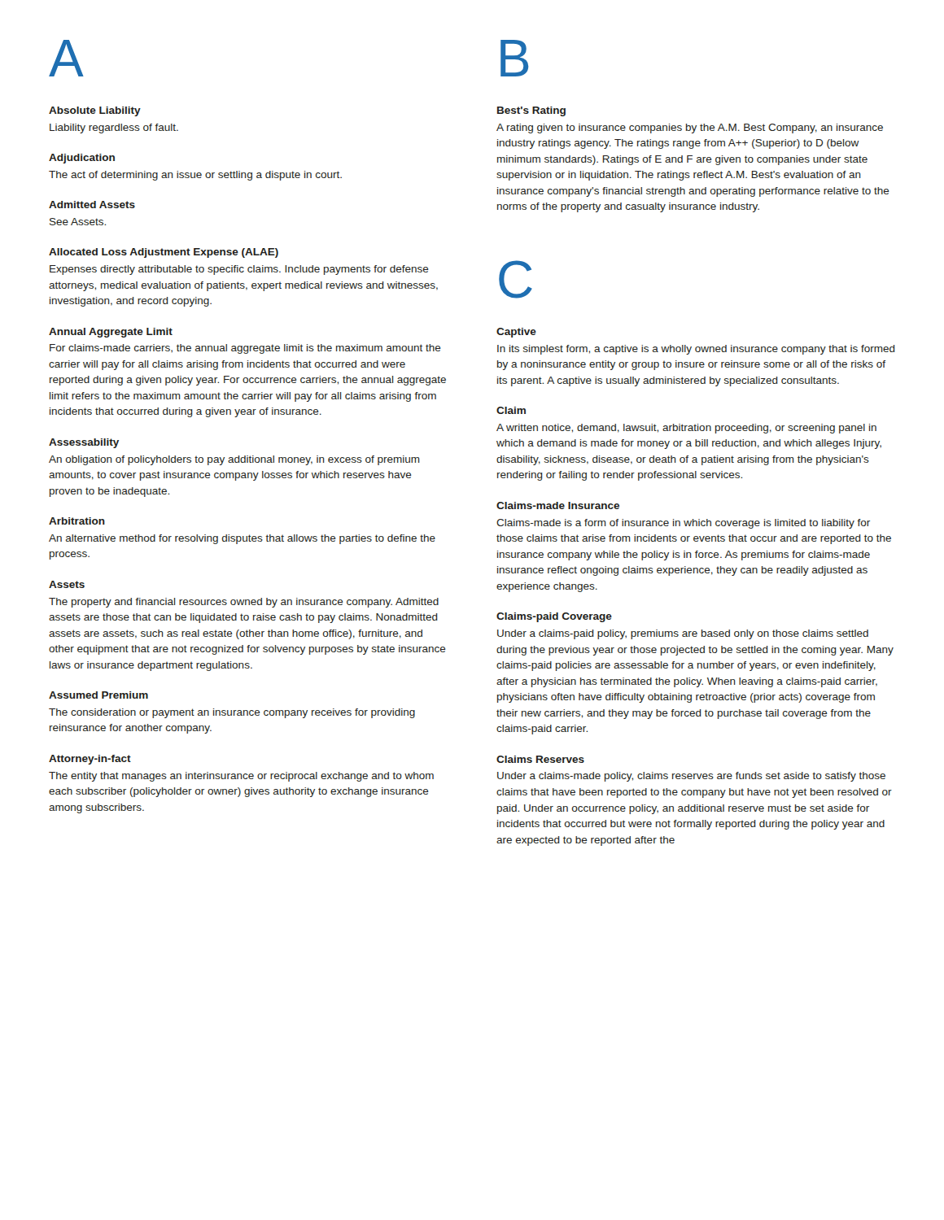A
Absolute Liability
Liability regardless of fault.
Adjudication
The act of determining an issue or settling a dispute in court.
Admitted Assets
See Assets.
Allocated Loss Adjustment Expense (ALAE)
Expenses directly attributable to specific claims. Include payments for defense attorneys, medical evaluation of patients, expert medical reviews and witnesses, investigation, and record copying.
Annual Aggregate Limit
For claims-made carriers, the annual aggregate limit is the maximum amount the carrier will pay for all claims arising from incidents that occurred and were reported during a given policy year. For occurrence carriers, the annual aggregate limit refers to the maximum amount the carrier will pay for all claims arising from incidents that occurred during a given year of insurance.
Assessability
An obligation of policyholders to pay additional money, in excess of premium amounts, to cover past insurance company losses for which reserves have proven to be inadequate.
Arbitration
An alternative method for resolving disputes that allows the parties to define the process.
Assets
The property and financial resources owned by an insurance company. Admitted assets are those that can be liquidated to raise cash to pay claims. Nonadmitted assets are assets, such as real estate (other than home office), furniture, and other equipment that are not recognized for solvency purposes by state insurance laws or insurance department regulations.
Assumed Premium
The consideration or payment an insurance company receives for providing reinsurance for another company.
Attorney-in-fact
The entity that manages an interinsurance or reciprocal exchange and to whom each subscriber (policyholder or owner) gives authority to exchange insurance among subscribers.
B
Best's Rating
A rating given to insurance companies by the A.M. Best Company, an insurance industry ratings agency. The ratings range from A++ (Superior) to D (below minimum standards). Ratings of E and F are given to companies under state supervision or in liquidation. The ratings reflect A.M. Best's evaluation of an insurance company's financial strength and operating performance relative to the norms of the property and casualty insurance industry.
C
Captive
In its simplest form, a captive is a wholly owned insurance company that is formed by a noninsurance entity or group to insure or reinsure some or all of the risks of its parent. A captive is usually administered by specialized consultants.
Claim
A written notice, demand, lawsuit, arbitration proceeding, or screening panel in which a demand is made for money or a bill reduction, and which alleges Injury, disability, sickness, disease, or death of a patient arising from the physician's rendering or failing to render professional services.
Claims-made Insurance
Claims-made is a form of insurance in which coverage is limited to liability for those claims that arise from incidents or events that occur and are reported to the insurance company while the policy is in force. As premiums for claims-made insurance reflect ongoing claims experience, they can be readily adjusted as experience changes.
Claims-paid Coverage
Under a claims-paid policy, premiums are based only on those claims settled during the previous year or those projected to be settled in the coming year. Many claims-paid policies are assessable for a number of years, or even indefinitely, after a physician has terminated the policy. When leaving a claims-paid carrier, physicians often have difficulty obtaining retroactive (prior acts) coverage from their new carriers, and they may be forced to purchase tail coverage from the claims-paid carrier.
Claims Reserves
Under a claims-made policy, claims reserves are funds set aside to satisfy those claims that have been reported to the company but have not yet been resolved or paid. Under an occurrence policy, an additional reserve must be set aside for incidents that occurred but were not formally reported during the policy year and are expected to be reported after the